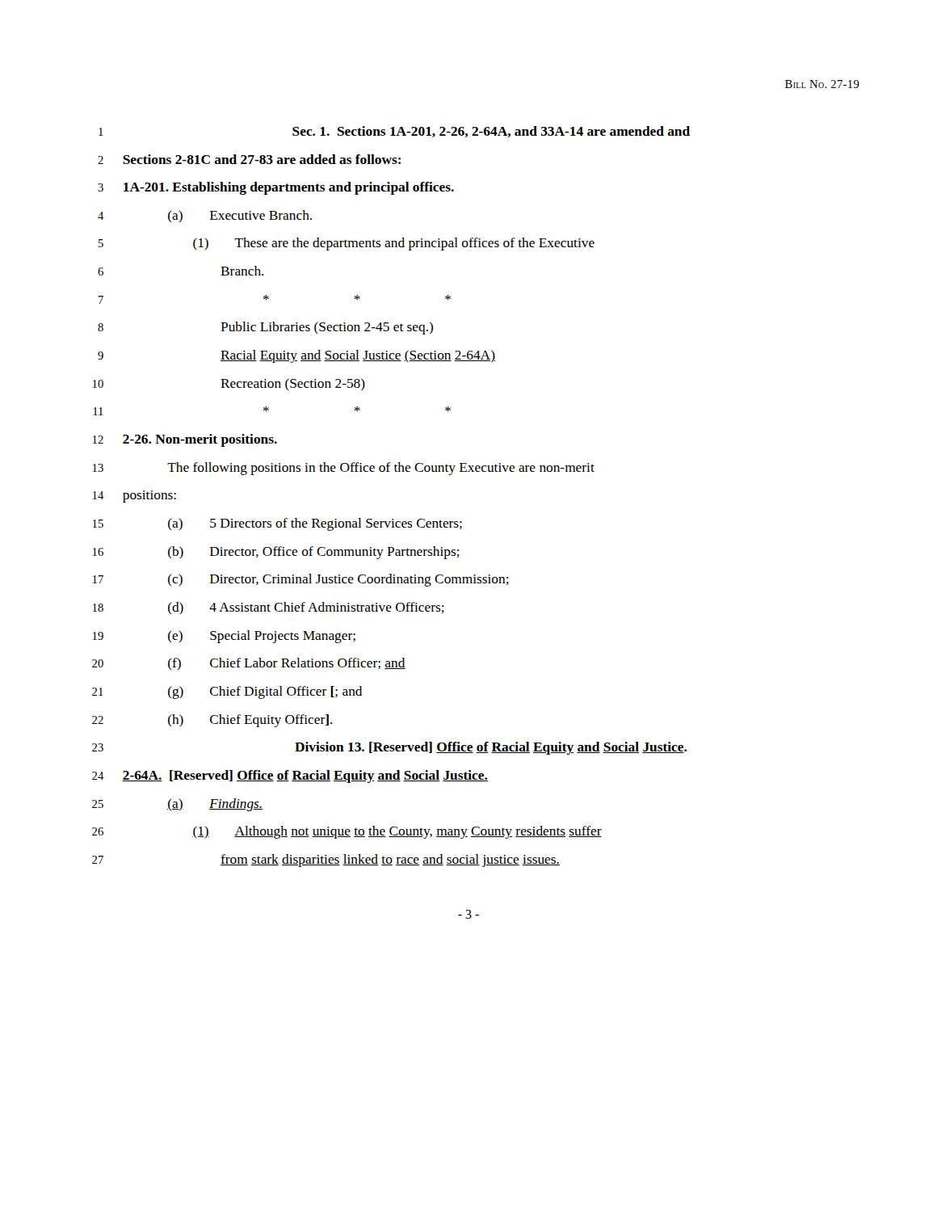Bill No. 27-19
1
Sec. 1. Sections 1A-201, 2-26, 2-64A, and 33A-14 are amended and
2
Sections 2-81C and 27-83 are added as follows:
3
1A-201. Establishing departments and principal offices.
4
(a) Executive Branch.
5
(1) These are the departments and principal offices of the Executive
6
Branch.
7
***
8
Public Libraries (Section 2-45 et seq.)
9
Racial Equity and Social Justice (Section 2-64A)
10
Recreation (Section 2-58)
11
***
12
2-26. Non-merit positions.
13
The following positions in the Office of the County Executive are non-merit
14
positions:
15
(a) 5 Directors of the Regional Services Centers;
16
(b) Director, Office of Community Partnerships;
17
(c) Director, Criminal Justice Coordinating Commission;
18
(d) 4 Assistant Chief Administrative Officers;
19
(e) Special Projects Manager;
20
(f) Chief Labor Relations Officer; and
21
(g) Chief Digital Officer [; and
22
(h) Chief Equity Officer].
23
Division 13. [Reserved] Office of Racial Equity and Social Justice.
24
2-64A. [Reserved] Office of Racial Equity and Social Justice.
25
(a) Findings.
26
(1) Although not unique to the County, many County residents suffer
27
from stark disparities linked to race and social justice issues.
- 3 -